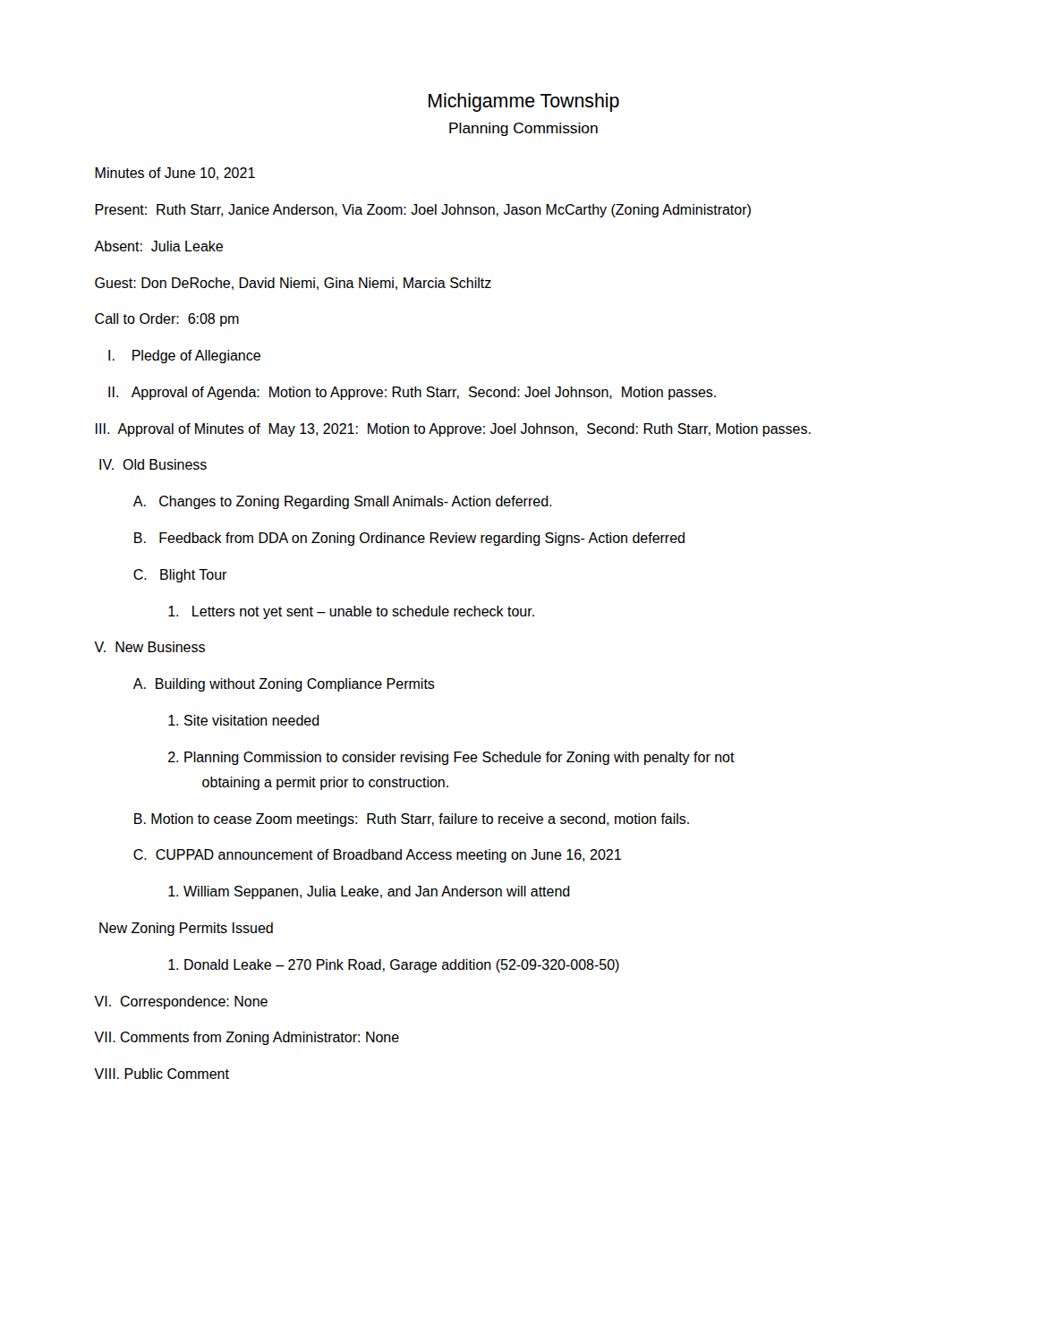Michigamme Township
Planning Commission
Minutes of June 10, 2021
Present: Ruth Starr, Janice Anderson, Via Zoom: Joel Johnson, Jason McCarthy (Zoning Administrator)
Absent: Julia Leake
Guest: Don DeRoche, David Niemi, Gina Niemi, Marcia Schiltz
Call to Order: 6:08 pm
I. Pledge of Allegiance
II. Approval of Agenda: Motion to Approve: Ruth Starr, Second: Joel Johnson, Motion passes.
III. Approval of Minutes of May 13, 2021: Motion to Approve: Joel Johnson, Second: Ruth Starr, Motion passes.
IV. Old Business
A. Changes to Zoning Regarding Small Animals- Action deferred.
B. Feedback from DDA on Zoning Ordinance Review regarding Signs- Action deferred
C. Blight Tour
1. Letters not yet sent – unable to schedule recheck tour.
V. New Business
A. Building without Zoning Compliance Permits
1. Site visitation needed
2. Planning Commission to consider revising Fee Schedule for Zoning with penalty for not
obtaining a permit prior to construction.
B. Motion to cease Zoom meetings: Ruth Starr, failure to receive a second, motion fails.
C. CUPPAD announcement of Broadband Access meeting on June 16, 2021
1. William Seppanen, Julia Leake, and Jan Anderson will attend
New Zoning Permits Issued
1. Donald Leake – 270 Pink Road, Garage addition (52-09-320-008-50)
VI. Correspondence: None
VII. Comments from Zoning Administrator: None
VIII. Public Comment